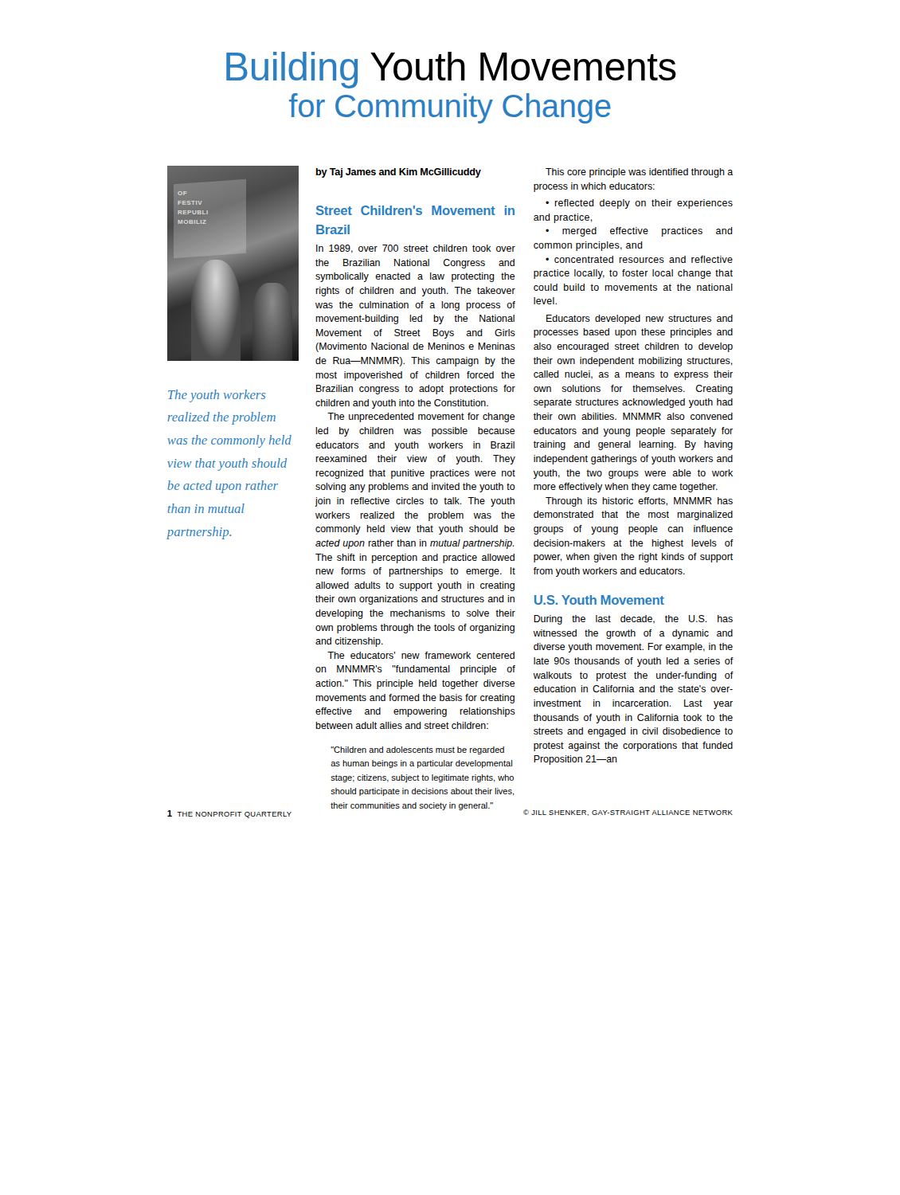Building Youth Movements
for Community Change
OF
FESTIV
REPUBLI
MOBILIZ
The youth workers realized the problem was the commonly held view that youth should be acted upon rather than in mutual partnership.
by Taj James and Kim McGillicuddy
Street Children's Movement in Brazil
In 1989, over 700 street children took over the Brazilian National Congress and symbolically enacted a law protecting the rights of children and youth. The takeover was the culmination of a long process of movement-building led by the National Movement of Street Boys and Girls (Movimento Nacional de Meninos e Meninas de Rua—MNMMR). This campaign by the most impoverished of children forced the Brazilian congress to adopt protections for children and youth into the Constitution.
The unprecedented movement for change led by children was possible because educators and youth workers in Brazil reexamined their view of youth. They recognized that punitive practices were not solving any problems and invited the youth to join in reflective circles to talk. The youth workers realized the problem was the commonly held view that youth should be acted upon rather than in mutual partnership. The shift in perception and practice allowed new forms of partnerships to emerge. It allowed adults to support youth in creating their own organizations and structures and in developing the mechanisms to solve their own problems through the tools of organizing and citizenship.
The educators' new framework centered on MNMMR's "fundamental principle of action." This principle held together diverse movements and formed the basis for creating effective and empowering relationships between adult allies and street children:
"Children and adolescents must be regarded as human beings in a particular developmental stage; citizens, subject to legitimate rights, who should participate in decisions about their lives, their communities and society in general."
This core principle was identified through a process in which educators:
• reflected deeply on their experiences and practice,
• merged effective practices and common principles, and
• concentrated resources and reflective practice locally, to foster local change that could build to movements at the national level.
Educators developed new structures and processes based upon these principles and also encouraged street children to develop their own independent mobilizing structures, called nuclei, as a means to express their own solutions for themselves. Creating separate structures acknowledged youth had their own abilities. MNMMR also convened educators and young people separately for training and general learning. By having independent gatherings of youth workers and youth, the two groups were able to work more effectively when they came together.
Through its historic efforts, MNMMR has demonstrated that the most marginalized groups of young people can influence decision-makers at the highest levels of power, when given the right kinds of support from youth workers and educators.
U.S. Youth Movement
During the last decade, the U.S. has witnessed the growth of a dynamic and diverse youth movement. For example, in the late 90s thousands of youth led a series of walkouts to protest the under-funding of education in California and the state's over-investment in incarceration. Last year thousands of youth in California took to the streets and engaged in civil disobedience to protest against the corporations that funded Proposition 21—an
1 THE NONPROFIT QUARTERLY
© JILL SHENKER, GAY-STRAIGHT ALLIANCE NETWORK